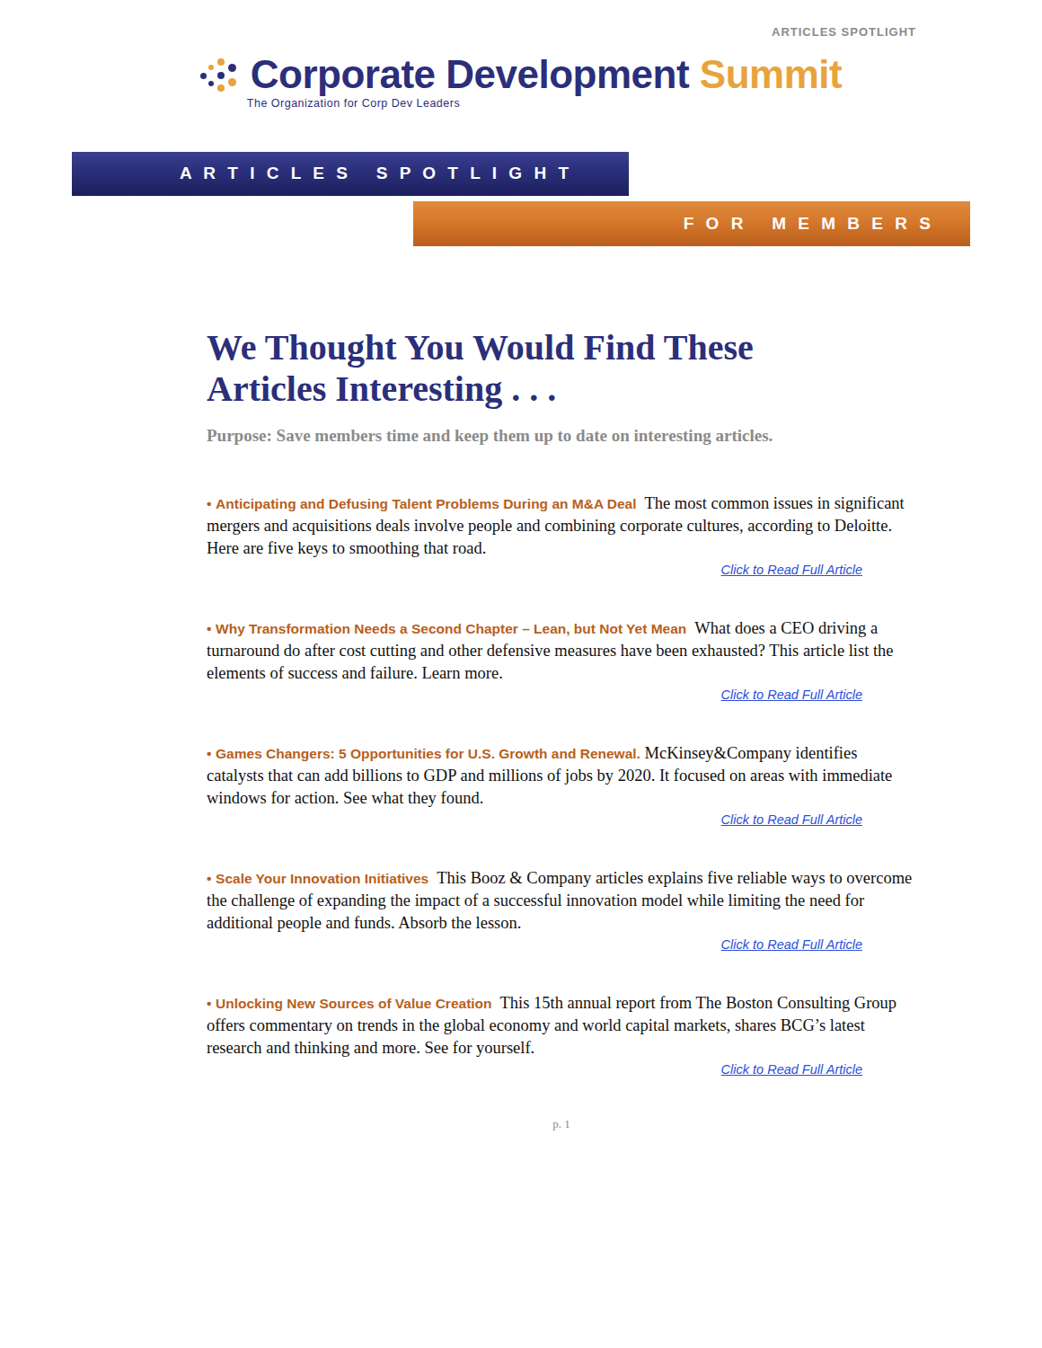ARTICLES SPOTLIGHT
Corporate Development Summit
The Organization for Corp Dev Leaders
A R T I C L E S S P O T L I G H T
F O R M E M B E R S
We Thought You Would Find These Articles Interesting . . .
Purpose: Save members time and keep them up to date on interesting articles.
• Anticipating and Defusing Talent Problems During an M&A Deal The most common issues in significant mergers and acquisitions deals involve people and combining corporate cultures, according to Deloitte. Here are five keys to smoothing that road.
Click to Read Full Article
• Why Transformation Needs a Second Chapter – Lean, but Not Yet Mean What does a CEO driving a turnaround do after cost cutting and other defensive measures have been exhausted? This article list the elements of success and failure. Learn more.
Click to Read Full Article
• Games Changers: 5 Opportunities for U.S. Growth and Renewal. McKinsey&Company identifies catalysts that can add billions to GDP and millions of jobs by 2020. It focused on areas with immediate windows for action. See what they found.
Click to Read Full Article
• Scale Your Innovation Initiatives This Booz & Company articles explains five reliable ways to overcome the challenge of expanding the impact of a successful innovation model while limiting the need for additional people and funds. Absorb the lesson.
Click to Read Full Article
• Unlocking New Sources of Value Creation This 15th annual report from The Boston Consulting Group offers commentary on trends in the global economy and world capital markets, shares BCG’s latest research and thinking and more. See for yourself.
Click to Read Full Article
p. 1